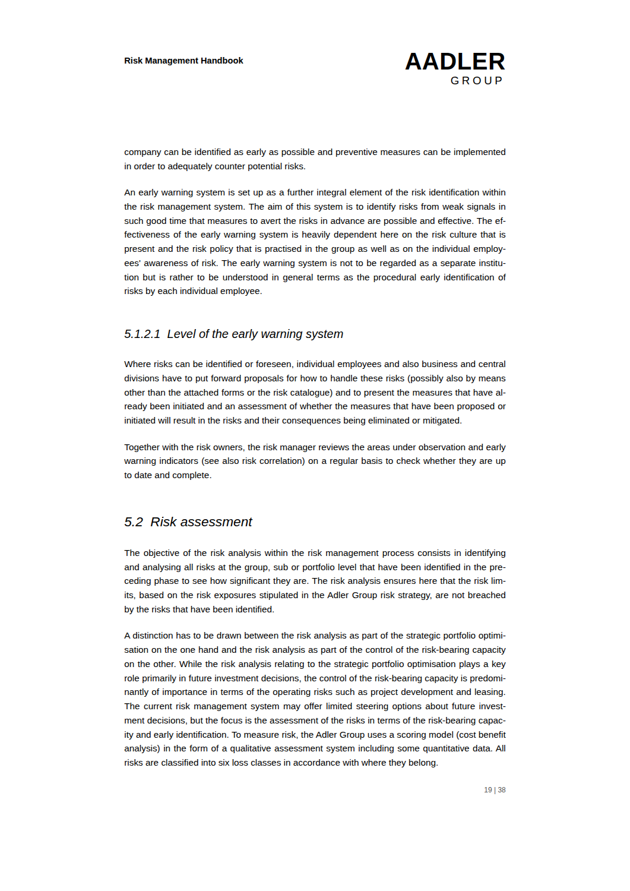Risk Management Handbook
AADLER
GROUP
company can be identified as early as possible and preventive measures can be implemented in order to adequately counter potential risks.
An early warning system is set up as a further integral element of the risk identification within the risk management system. The aim of this system is to identify risks from weak signals in such good time that measures to avert the risks in advance are possible and effective. The effectiveness of the early warning system is heavily dependent here on the risk culture that is present and the risk policy that is practised in the group as well as on the individual employees' awareness of risk. The early warning system is not to be regarded as a separate institution but is rather to be understood in general terms as the procedural early identification of risks by each individual employee.
5.1.2.1 Level of the early warning system
Where risks can be identified or foreseen, individual employees and also business and central divisions have to put forward proposals for how to handle these risks (possibly also by means other than the attached forms or the risk catalogue) and to present the measures that have already been initiated and an assessment of whether the measures that have been proposed or initiated will result in the risks and their consequences being eliminated or mitigated.
Together with the risk owners, the risk manager reviews the areas under observation and early warning indicators (see also risk correlation) on a regular basis to check whether they are up to date and complete.
5.2 Risk assessment
The objective of the risk analysis within the risk management process consists in identifying and analysing all risks at the group, sub or portfolio level that have been identified in the preceding phase to see how significant they are. The risk analysis ensures here that the risk limits, based on the risk exposures stipulated in the Adler Group risk strategy, are not breached by the risks that have been identified.
A distinction has to be drawn between the risk analysis as part of the strategic portfolio optimisation on the one hand and the risk analysis as part of the control of the risk-bearing capacity on the other. While the risk analysis relating to the strategic portfolio optimisation plays a key role primarily in future investment decisions, the control of the risk-bearing capacity is predominantly of importance in terms of the operating risks such as project development and leasing. The current risk management system may offer limited steering options about future investment decisions, but the focus is the assessment of the risks in terms of the risk-bearing capacity and early identification. To measure risk, the Adler Group uses a scoring model (cost benefit analysis) in the form of a qualitative assessment system including some quantitative data. All risks are classified into six loss classes in accordance with where they belong.
19 | 38